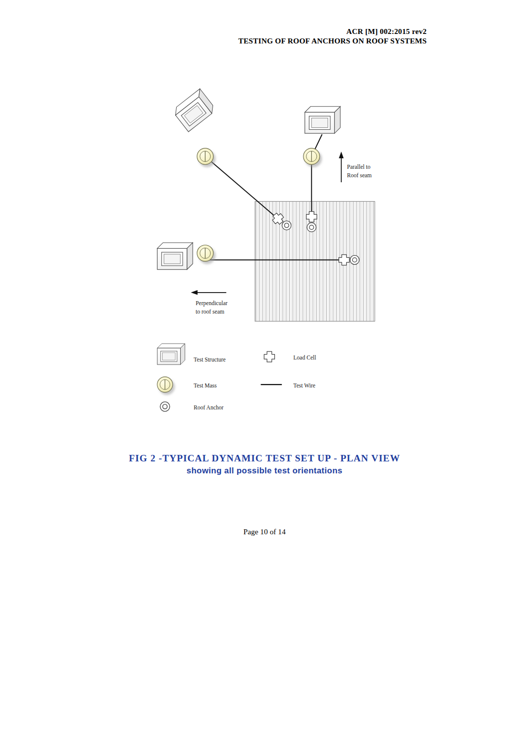ACR [M] 002:2015 rev2 Testing of Roof Anchors on Roof Systems
Parallel to Roof seam Perpendicular to roof seam Test Structure Test Mass Roof Anchor Load Cell Test Wire
FIG 2 -TYPICAL DYNAMIC TEST SET UP - PLAN VIEW showing all possible test orientations
Page 10 of 14